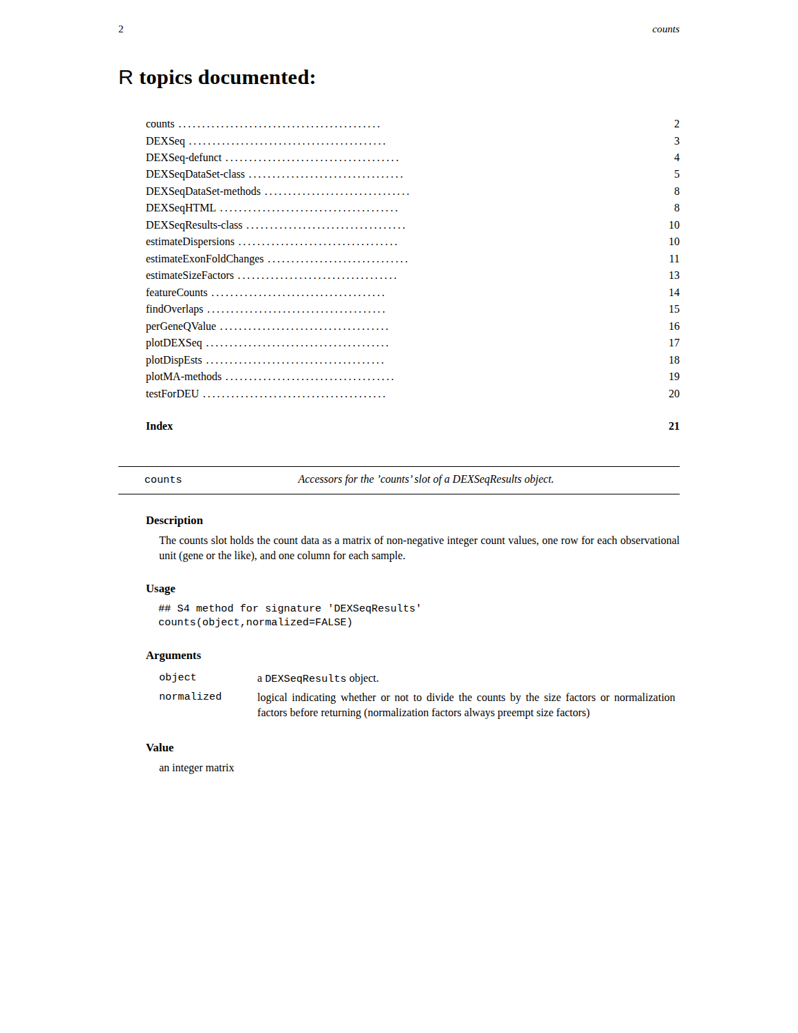2 counts
R topics documented:
counts........................................... 2
DEXSeq.......................................... 3
DEXSeq-defunct..................................... 4
DEXSeqDataSet-class................................. 5
DEXSeqDataSet-methods............................... 8
DEXSeqHTML...................................... 8
DEXSeqResults-class.................................. 10
estimateDispersions.................................. 10
estimateExonFoldChanges.............................. 11
estimateSizeFactors.................................. 13
featureCounts..................................... 14
findOverlaps...................................... 15
perGeneQValue.................................... 16
plotDEXSeq....................................... 17
plotDispEsts...................................... 18
plotMA-methods.................................... 19
testForDEU....................................... 20
Index 21
counts Accessors for the ’counts’ slot of a DEXSeqResults object.
Description
The counts slot holds the count data as a matrix of non-negative integer count values, one row for each observational unit (gene or the like), and one column for each sample.
Usage
## S4 method for signature 'DEXSeqResults'
counts(object,normalized=FALSE)
Arguments
| object | a DEXSeqResults object. |
| normalized | logical indicating whether or not to divide the counts by the size factors or normalization factors before returning (normalization factors always preempt size factors) |
Value
an integer matrix